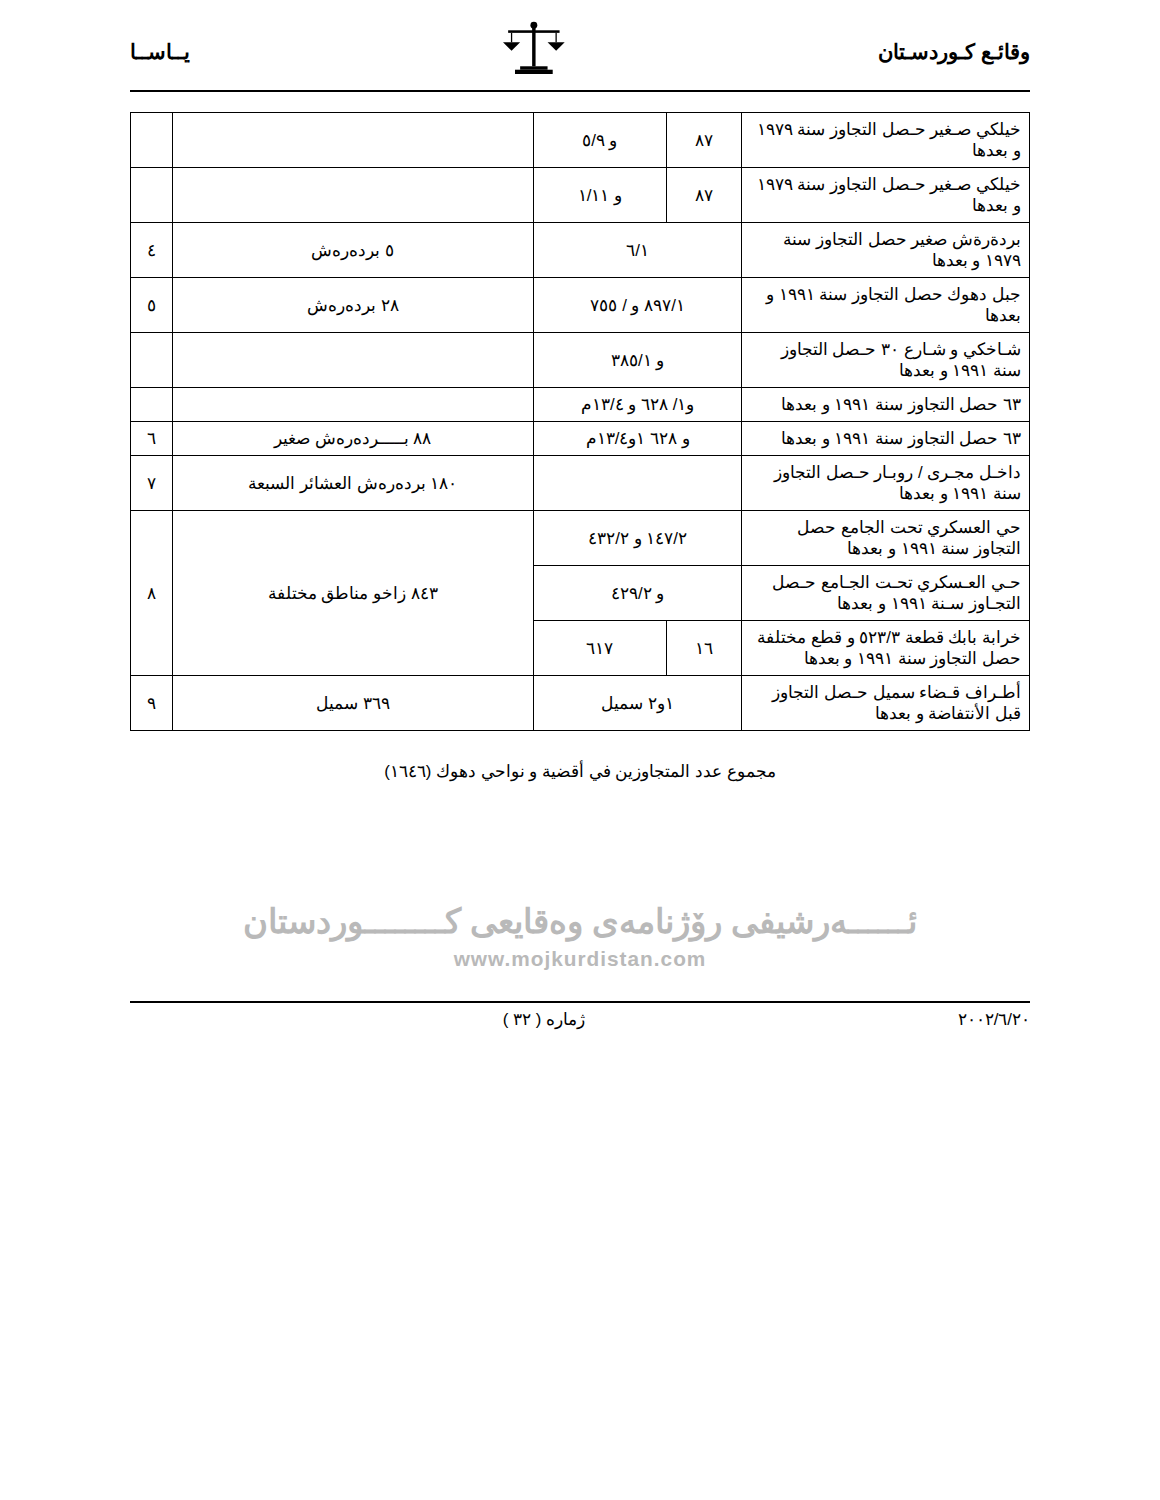وقائـع كـوردسـتان
يــاســا
| خيلكي صـغير حـصل التجاوز سنة ١٩٧٩ و بعدها | ٨٧ | و ٥/٩ | | |
| خيلكي صـغير حـصل التجاوز سنة ١٩٧٩ و بعدها | ٨٧ | و ١/١١ | | |
| بردةرةش صغير حصل التجاوز سنة ١٩٧٩ و بعدها | ٦/١ | ٥ بردەرەش | ٤ |
| جبل دهوك حصل التجاوز سنة ١٩٩١ و بعدها | ٨٩٧/١ و / ٧٥٥ | ٢٨ بردەرەش | ٥ |
| شـاخكي و شـارع ٣٠ حـصل التجاوز سنة ١٩٩١ و بعدها | و ٣٨٥/١ | | |
| ٦٣ حصل التجاوز سنة ١٩٩١ و بعدها | و١/ ٦٢٨ و ١٣/٤م | | |
| ٦٣ حصل التجاوز سنة ١٩٩١ و بعدها | و ٦٢٨ ١و١٣/٤م | ٨٨ بـــــردەرەش صغير | ٦ |
| داخـل مجـرى / روبـار حـصل التجاوز سنة ١٩٩١ و بعدها | | ١٨٠ بردەرەش العشائر السبعة | ٧ |
| حي العسكري تحت الجامع حصل التجاوز سنة ١٩٩١ و بعدها | ١٤٧/٢ و ٤٣٢/٢ | ٨٤٣ زاخو مناطق مختلفة | ٨ |
| حـي العـسكري تحـت الجـامع حـصل التجـاوز سـنة ١٩٩١ و بعدها | و ٤٢٩/٢ |
| خرابة بابك قطعة ٥٢٣/٣ و قطع مختلفة حصل التجاوز سنة ١٩٩١ و بعدها | ١٦ | ٦١٧ |
| أطـراف قـضاء سميل حـصل التجاوز قبل الأنتفاضة و بعدها | ١و٢ سميل | ٣٦٩ سميل | ٩ |
مجموع عدد المتجاوزين في أقضية و نواحي دهوك (١٦٤٦)
ئــــــەرشیفی رۆژنامەی وەقایعی كــــــــوردستان
www.mojkurdistan.com
٢٠٠٢/٦/٢٠
ژماره ( ٣٢ )